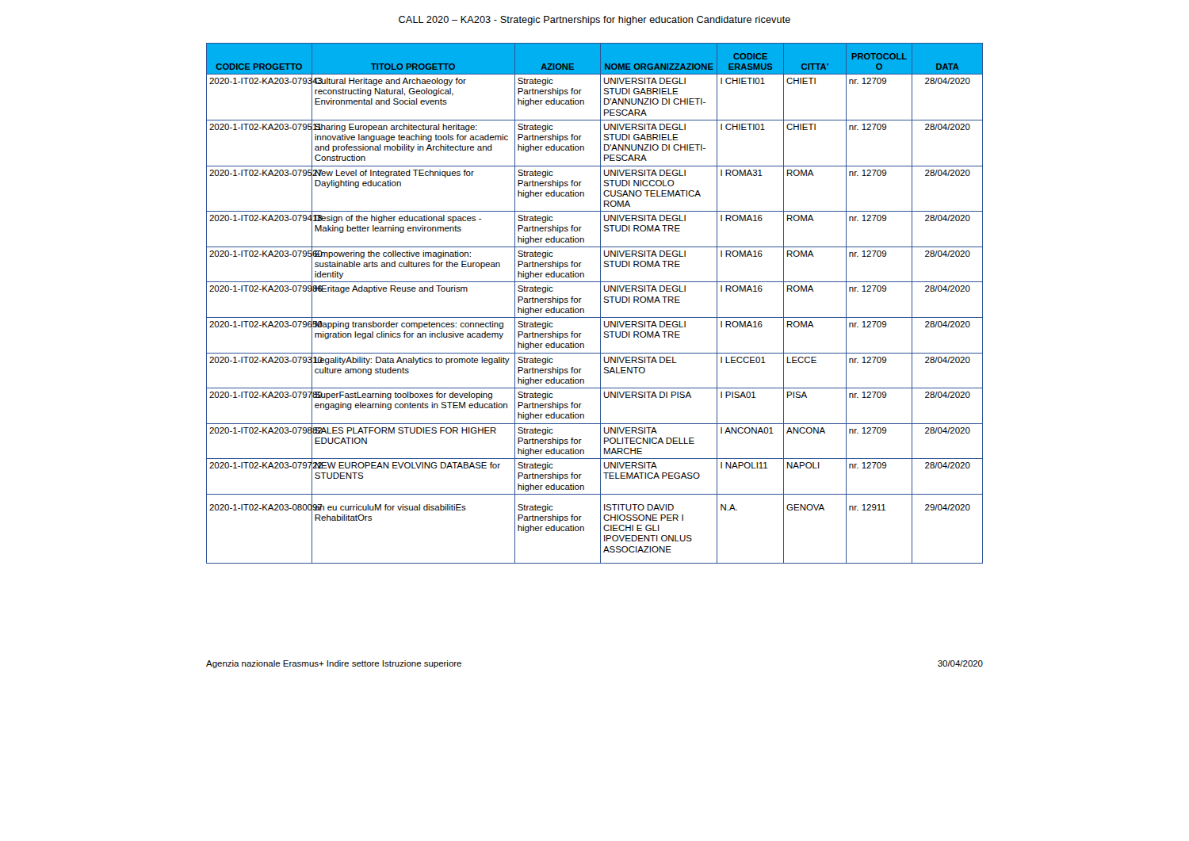CALL 2020 – KA203 - Strategic Partnerships for higher education Candidature ricevute
| CODICE PROGETTO | TITOLO PROGETTO | AZIONE | NOME ORGANIZZAZIONE | CODICE ERASMUS | CITTA' | PROTOCOLLO | DATA |
| --- | --- | --- | --- | --- | --- | --- | --- |
| 2020-1-IT02-KA203-079343 | Cultural Heritage and Archaeology for reconstructing Natural, Geological, Environmental and Social events | Strategic Partnerships for higher education | UNIVERSITA DEGLI STUDI GABRIELE D'ANNUNZIO DI CHIETI-PESCARA | I CHIETI01 | CHIETI | nr. 12709 | 28/04/2020 |
| 2020-1-IT02-KA203-079511 | Sharing European architectural heritage: innovative language teaching tools for academic and professional mobility in Architecture and Construction | Strategic Partnerships for higher education | UNIVERSITA DEGLI STUDI GABRIELE D'ANNUNZIO DI CHIETI-PESCARA | I CHIETI01 | CHIETI | nr. 12709 | 28/04/2020 |
| 2020-1-IT02-KA203-079527 | New Level of Integrated TEchniques for Daylighting education | Strategic Partnerships for higher education | UNIVERSITA DEGLI STUDI NICCOLO CUSANO TELEMATICA ROMA | I ROMA31 | ROMA | nr. 12709 | 28/04/2020 |
| 2020-1-IT02-KA203-079418 | Design of the higher educational spaces - Making better learning environments | Strategic Partnerships for higher education | UNIVERSITA DEGLI STUDI ROMA TRE | I ROMA16 | ROMA | nr. 12709 | 28/04/2020 |
| 2020-1-IT02-KA203-079560 | Empowering the collective imagination: sustainable arts and cultures for the European identity | Strategic Partnerships for higher education | UNIVERSITA DEGLI STUDI ROMA TRE | I ROMA16 | ROMA | nr. 12709 | 28/04/2020 |
| 2020-1-IT02-KA203-079986 | HEritage Adaptive Reuse and Tourism | Strategic Partnerships for higher education | UNIVERSITA DEGLI STUDI ROMA TRE | I ROMA16 | ROMA | nr. 12709 | 28/04/2020 |
| 2020-1-IT02-KA203-079650 | Mapping transborder competences: connecting migration legal clinics for an inclusive academy | Strategic Partnerships for higher education | UNIVERSITA DEGLI STUDI ROMA TRE | I ROMA16 | ROMA | nr. 12709 | 28/04/2020 |
| 2020-1-IT02-KA203-079310 | LegalityAbility: Data Analytics to promote legality culture among students | Strategic Partnerships for higher education | UNIVERSITA DEL SALENTO | I LECCE01 | LECCE | nr. 12709 | 28/04/2020 |
| 2020-1-IT02-KA203-079789 | SuperFastLearning toolboxes for developing engaging elearning contents in STEM education | Strategic Partnerships for higher education | UNIVERSITA DI PISA | I PISA01 | PISA | nr. 12709 | 28/04/2020 |
| 2020-1-IT02-KA203-079882 | SALES PLATFORM STUDIES FOR HIGHER EDUCATION | Strategic Partnerships for higher education | UNIVERSITA POLITECNICA DELLE MARCHE | I ANCONA01 | ANCONA | nr. 12709 | 28/04/2020 |
| 2020-1-IT02-KA203-079722 | NEW EUROPEAN EVOLVING DATABASE for STUDENTS | Strategic Partnerships for higher education | UNIVERSITA TELEMATICA PEGASO | I NAPOLI11 | NAPOLI | nr. 12709 | 28/04/2020 |
| 2020-1-IT02-KA203-080097 | an eu curriculuM for visual disabilitiEs RehabilitatOrs | Strategic Partnerships for higher education | ISTITUTO DAVID CHIOSSONE PER I CIECHI E GLI IPOVEDENTI ONLUS ASSOCIAZIONE | N.A. | GENOVA | nr. 12911 | 29/04/2020 |
Agenzia nazionale Erasmus+ Indire settore Istruzione superiore
30/04/2020